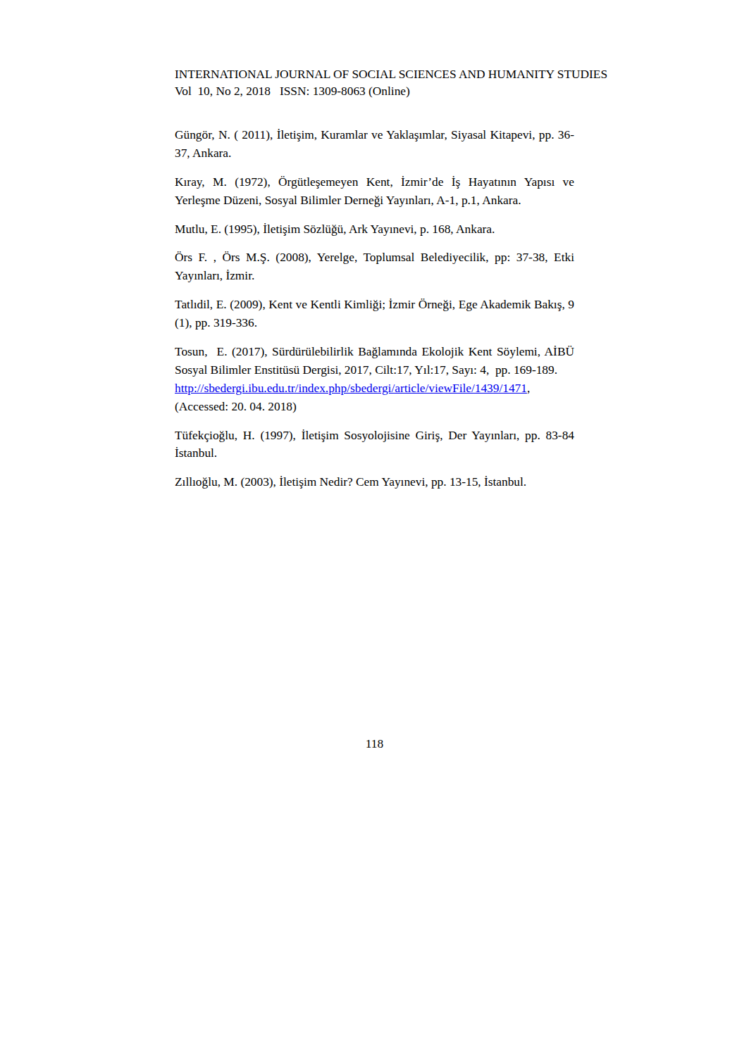INTERNATIONAL JOURNAL OF SOCIAL SCIENCES AND HUMANITY STUDIES
Vol 10, No 2, 2018 ISSN: 1309-8063 (Online)
Güngör, N. ( 2011), İletişim, Kuramlar ve Yaklaşımlar, Siyasal Kitapevi, pp. 36-37, Ankara.
Kıray, M. (1972), Örgütleşemeyen Kent, İzmir’de İş Hayatının Yapısı ve Yerleşme Düzeni, Sosyal Bilimler Derneği Yayınları, A-1, p.1, Ankara.
Mutlu, E. (1995), İletişim Sözlüğü, Ark Yayınevi, p. 168, Ankara.
Örs F. , Örs M.Ş. (2008), Yerelge, Toplumsal Belediyecilik, pp: 37-38, Etki Yayınları, İzmir.
Tatlıdil, E. (2009), Kent ve Kentli Kimliği; İzmir Örneği, Ege Akademik Bakış, 9 (1), pp. 319-336.
Tosun, E. (2017), Sürdürülebilirlik Bağlamında Ekolojik Kent Söylemi, AİBÜ Sosyal Bilimler Enstitüsü Dergisi, 2017, Cilt:17, Yıl:17, Sayı: 4, pp. 169-189.
http://sbedergi.ibu.edu.tr/index.php/sbedergi/article/viewFile/1439/1471, (Accessed: 20. 04. 2018)
Tüfekçioğlu, H. (1997), İletişim Sosyolojisine Giriş, Der Yayınları, pp. 83-84 İstanbul.
Zıllıoğlu, M. (2003), İletişim Nedir? Cem Yayınevi, pp. 13-15, İstanbul.
118